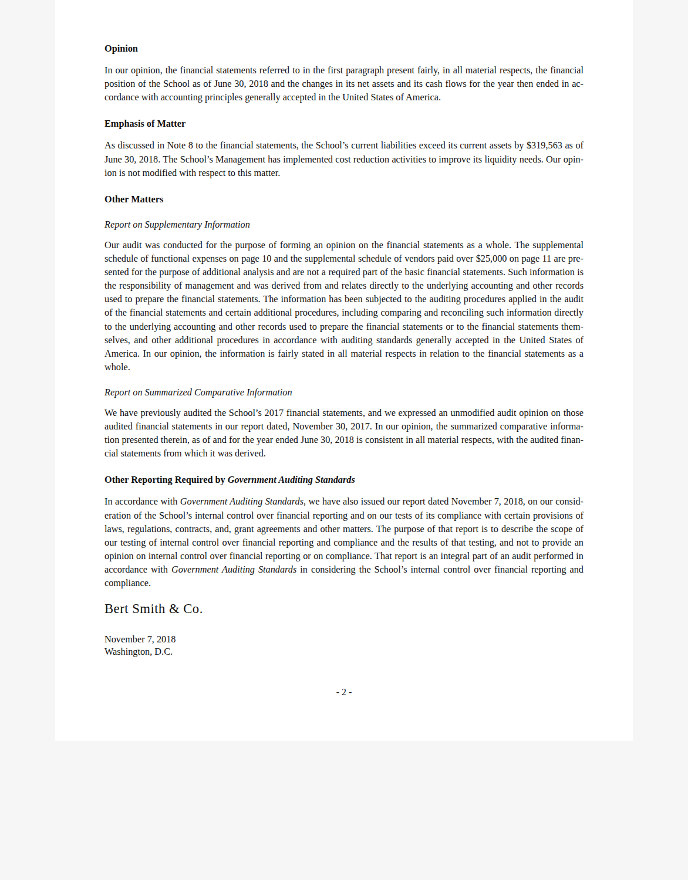Opinion
In our opinion, the financial statements referred to in the first paragraph present fairly, in all material respects, the financial position of the School as of June 30, 2018 and the changes in its net assets and its cash flows for the year then ended in accordance with accounting principles generally accepted in the United States of America.
Emphasis of Matter
As discussed in Note 8 to the financial statements, the School’s current liabilities exceed its current assets by $319,563 as of June 30, 2018. The School’s Management has implemented cost reduction activities to improve its liquidity needs. Our opinion is not modified with respect to this matter.
Other Matters
Report on Supplementary Information
Our audit was conducted for the purpose of forming an opinion on the financial statements as a whole. The supplemental schedule of functional expenses on page 10 and the supplemental schedule of vendors paid over $25,000 on page 11 are presented for the purpose of additional analysis and are not a required part of the basic financial statements. Such information is the responsibility of management and was derived from and relates directly to the underlying accounting and other records used to prepare the financial statements. The information has been subjected to the auditing procedures applied in the audit of the financial statements and certain additional procedures, including comparing and reconciling such information directly to the underlying accounting and other records used to prepare the financial statements or to the financial statements themselves, and other additional procedures in accordance with auditing standards generally accepted in the United States of America. In our opinion, the information is fairly stated in all material respects in relation to the financial statements as a whole.
Report on Summarized Comparative Information
We have previously audited the School’s 2017 financial statements, and we expressed an unmodified audit opinion on those audited financial statements in our report dated, November 30, 2017. In our opinion, the summarized comparative information presented therein, as of and for the year ended June 30, 2018 is consistent in all material respects, with the audited financial statements from which it was derived.
Other Reporting Required by Government Auditing Standards
In accordance with Government Auditing Standards, we have also issued our report dated November 7, 2018, on our consideration of the School’s internal control over financial reporting and on our tests of its compliance with certain provisions of laws, regulations, contracts, and, grant agreements and other matters. The purpose of that report is to describe the scope of our testing of internal control over financial reporting and compliance and the results of that testing, and not to provide an opinion on internal control over financial reporting or on compliance. That report is an integral part of an audit performed in accordance with Government Auditing Standards in considering the School’s internal control over financial reporting and compliance.
Bert Smith & Co.
November 7, 2018
Washington, D.C.
- 2 -